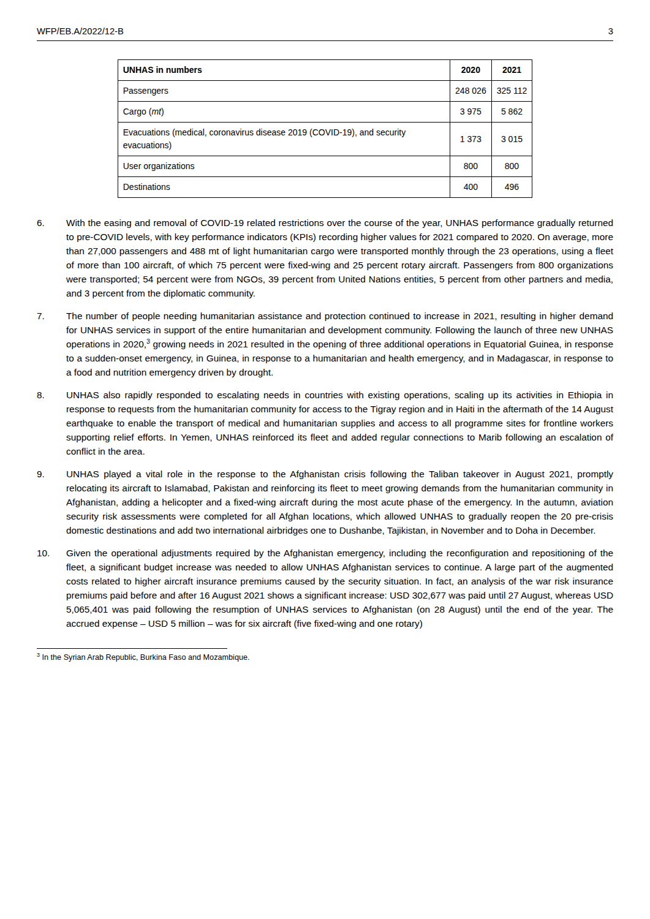WFP/EB.A/2022/12-B 3
| UNHAS in numbers | 2020 | 2021 |
| --- | --- | --- |
| Passengers | 248 026 | 325 112 |
| Cargo ( mt ) | 3 975 | 5 862 |
| Evacuations (medical, coronavirus disease 2019 (COVID-19), and security evacuations) | 1 373 | 3 015 |
| User organizations | 800 | 800 |
| Destinations | 400 | 496 |
With the easing and removal of COVID-19 related restrictions over the course of the year, UNHAS performance gradually returned to pre-COVID levels, with key performance indicators (KPIs) recording higher values for 2021 compared to 2020. On average, more than 27,000 passengers and 488 mt of light humanitarian cargo were transported monthly through the 23 operations, using a fleet of more than 100 aircraft, of which 75 percent were fixed-wing and 25 percent rotary aircraft. Passengers from 800 organizations were transported; 54 percent were from NGOs, 39 percent from United Nations entities, 5 percent from other partners and media, and 3 percent from the diplomatic community.
The number of people needing humanitarian assistance and protection continued to increase in 2021, resulting in higher demand for UNHAS services in support of the entire humanitarian and development community. Following the launch of three new UNHAS operations in 2020,3 growing needs in 2021 resulted in the opening of three additional operations in Equatorial Guinea, in response to a sudden-onset emergency, in Guinea, in response to a humanitarian and health emergency, and in Madagascar, in response to a food and nutrition emergency driven by drought.
UNHAS also rapidly responded to escalating needs in countries with existing operations, scaling up its activities in Ethiopia in response to requests from the humanitarian community for access to the Tigray region and in Haiti in the aftermath of the 14 August earthquake to enable the transport of medical and humanitarian supplies and access to all programme sites for frontline workers supporting relief efforts. In Yemen, UNHAS reinforced its fleet and added regular connections to Marib following an escalation of conflict in the area.
UNHAS played a vital role in the response to the Afghanistan crisis following the Taliban takeover in August 2021, promptly relocating its aircraft to Islamabad, Pakistan and reinforcing its fleet to meet growing demands from the humanitarian community in Afghanistan, adding a helicopter and a fixed-wing aircraft during the most acute phase of the emergency. In the autumn, aviation security risk assessments were completed for all Afghan locations, which allowed UNHAS to gradually reopen the 20 pre-crisis domestic destinations and add two international airbridges one to Dushanbe, Tajikistan, in November and to Doha in December.
Given the operational adjustments required by the Afghanistan emergency, including the reconfiguration and repositioning of the fleet, a significant budget increase was needed to allow UNHAS Afghanistan services to continue. A large part of the augmented costs related to higher aircraft insurance premiums caused by the security situation. In fact, an analysis of the war risk insurance premiums paid before and after 16 August 2021 shows a significant increase: USD 302,677 was paid until 27 August, whereas USD 5,065,401 was paid following the resumption of UNHAS services to Afghanistan (on 28 August) until the end of the year. The accrued expense – USD 5 million – was for six aircraft (five fixed-wing and one rotary)
3 In the Syrian Arab Republic, Burkina Faso and Mozambique.